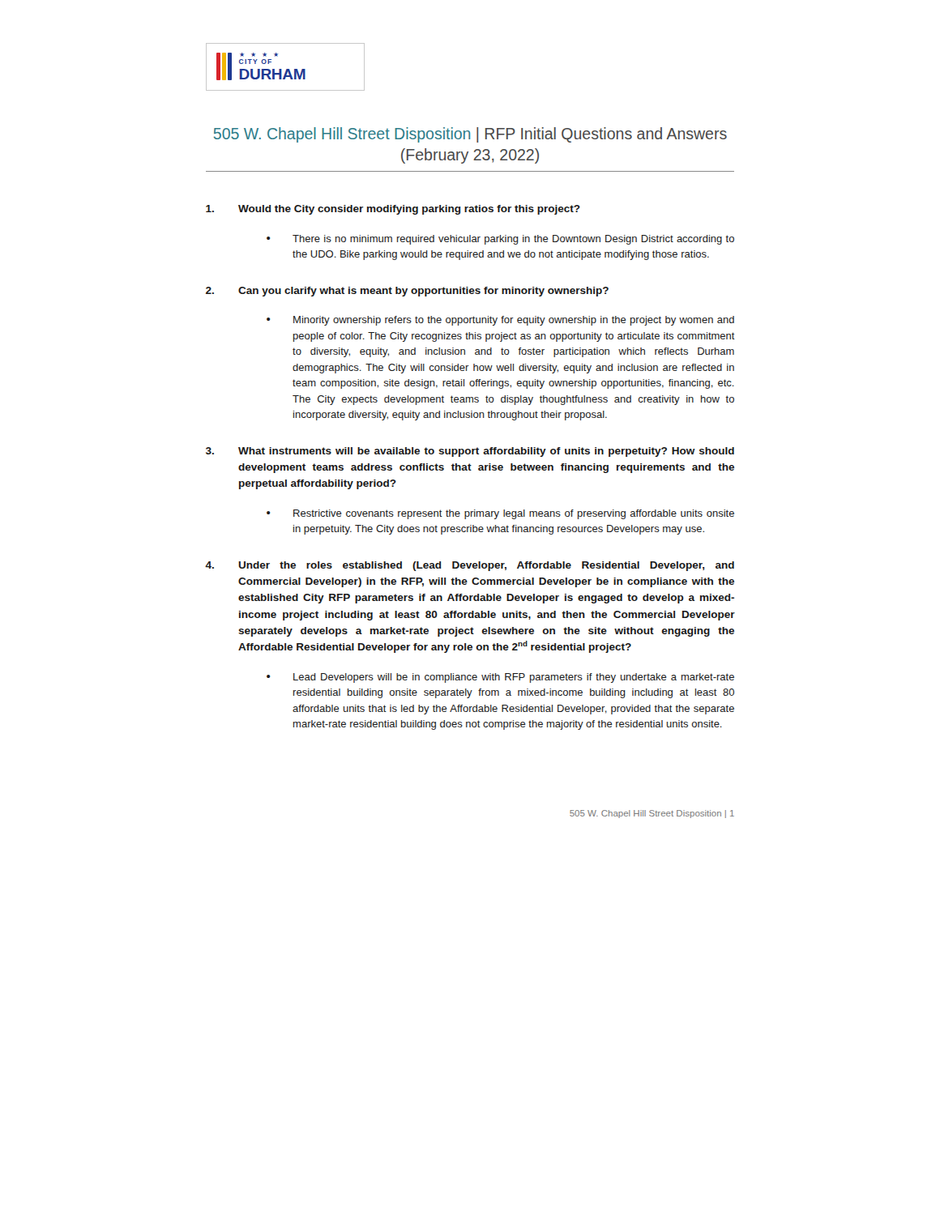★ ★ ★ ★
CITY OF
DURHAM
505 W. Chapel Hill Street Disposition | RFP Initial Questions and Answers (February 23, 2022)
Would the City consider modifying parking ratios for this project?
There is no minimum required vehicular parking in the Downtown Design District according to the UDO. Bike parking would be required and we do not anticipate modifying those ratios.
Can you clarify what is meant by opportunities for minority ownership?
Minority ownership refers to the opportunity for equity ownership in the project by women and people of color. The City recognizes this project as an opportunity to articulate its commitment to diversity, equity, and inclusion and to foster participation which reflects Durham demographics. The City will consider how well diversity, equity and inclusion are reflected in team composition, site design, retail offerings, equity ownership opportunities, financing, etc. The City expects development teams to display thoughtfulness and creativity in how to incorporate diversity, equity and inclusion throughout their proposal.
What instruments will be available to support affordability of units in perpetuity? How should development teams address conflicts that arise between financing requirements and the perpetual affordability period?
Restrictive covenants represent the primary legal means of preserving affordable units onsite in perpetuity. The City does not prescribe what financing resources Developers may use.
Under the roles established (Lead Developer, Affordable Residential Developer, and Commercial Developer) in the RFP, will the Commercial Developer be in compliance with the established City RFP parameters if an Affordable Developer is engaged to develop a mixed-income project including at least 80 affordable units, and then the Commercial Developer separately develops a market-rate project elsewhere on the site without engaging the Affordable Residential Developer for any role on the 2nd residential project?
Lead Developers will be in compliance with RFP parameters if they undertake a market-rate residential building onsite separately from a mixed-income building including at least 80 affordable units that is led by the Affordable Residential Developer, provided that the separate market-rate residential building does not comprise the majority of the residential units onsite.
505 W. Chapel Hill Street Disposition | 1